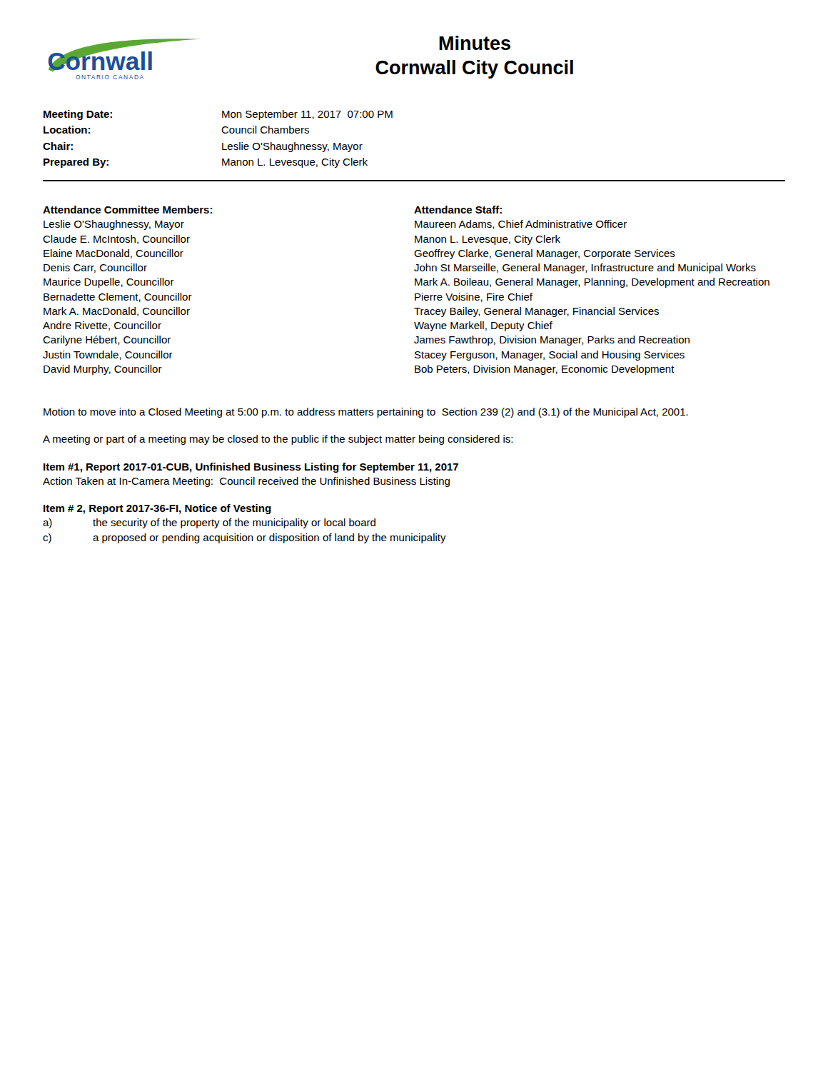Cornwall ONTARIO CANADA
Minutes
Cornwall City Council
| Meeting Date: | Mon September 11, 2017 07:00 PM |
| Location: | Council Chambers |
| Chair: | Leslie O'Shaughnessy, Mayor |
| Prepared By: | Manon L. Levesque, City Clerk |
Attendance Committee Members:
Leslie O'Shaughnessy, Mayor
Claude E. McIntosh, Councillor
Elaine MacDonald, Councillor
Denis Carr, Councillor
Maurice Dupelle, Councillor
Bernadette Clement, Councillor
Mark A. MacDonald, Councillor
Andre Rivette, Councillor
Carilyne Hébert, Councillor
Justin Towndale, Councillor
David Murphy, Councillor
Attendance Staff:
Maureen Adams, Chief Administrative Officer
Manon L. Levesque, City Clerk
Geoffrey Clarke, General Manager, Corporate Services
John St Marseille, General Manager, Infrastructure and Municipal Works
Mark A. Boileau, General Manager, Planning, Development and Recreation
Pierre Voisine, Fire Chief
Tracey Bailey, General Manager, Financial Services
Wayne Markell, Deputy Chief
James Fawthrop, Division Manager, Parks and Recreation
Stacey Ferguson, Manager, Social and Housing Services
Bob Peters, Division Manager, Economic Development
Motion to move into a Closed Meeting at 5:00 p.m. to address matters pertaining to Section 239 (2) and (3.1) of the Municipal Act, 2001.
A meeting or part of a meeting may be closed to the public if the subject matter being considered is:
Item #1, Report 2017-01-CUB, Unfinished Business Listing for September 11, 2017
Action Taken at In-Camera Meeting: Council received the Unfinished Business Listing
Item # 2, Report 2017-36-FI, Notice of Vesting
a)
the security of the property of the municipality or local board
c)
a proposed or pending acquisition or disposition of land by the municipality